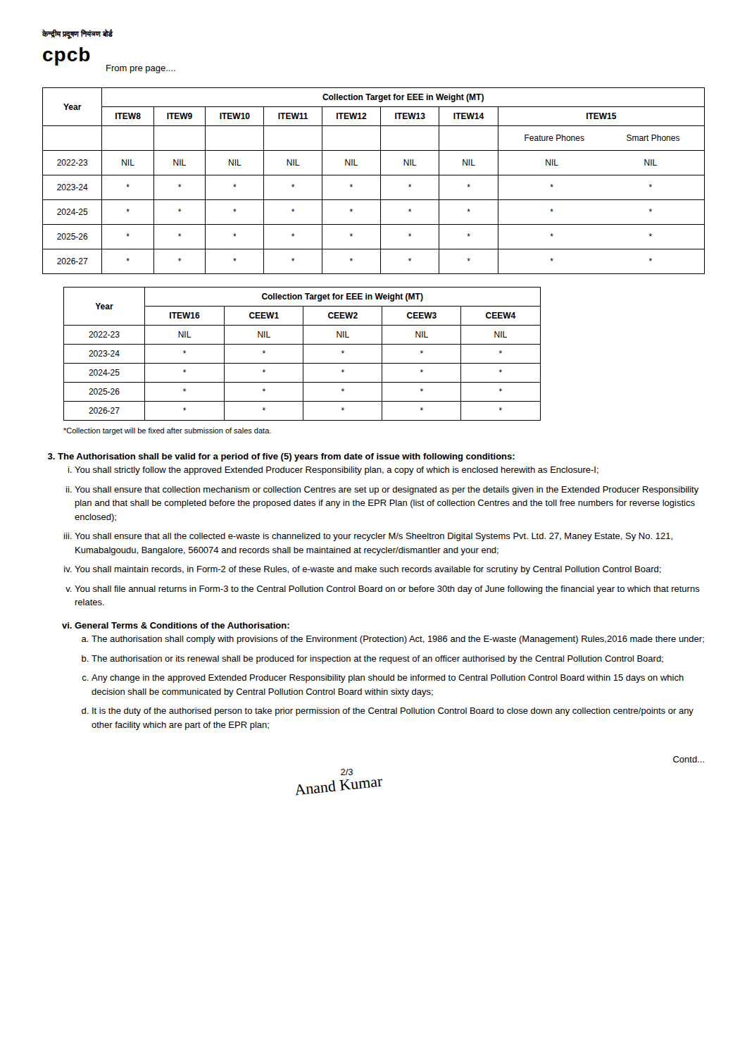केन्द्रीय प्रदूषण नियंत्रण बोर्ड
cpcb
From pre page....
| Year | Collection Target for EEE in Weight (MT) |
| --- | --- |
| ITEW8 | ITEW9 | ITEW10 | ITEW11 | ITEW12 | ITEW13 | ITEW14 | ITEW15 |
| | | | | | | | | / Feature Phones / Smart Phones / |
| 2022-23 | NIL | NIL | NIL | NIL | NIL | NIL | NIL | / NIL / NIL / |
| 2023-24 | * | * | * | * | * | * | * | / * / * / |
| 2024-25 | * | * | * | * | * | * | * | / * / * / |
| 2025-26 | * | * | * | * | * | * | * | / * / * / |
| 2026-27 | * | * | * | * | * | * | * | / * / * / |
| Year | Collection Target for EEE in Weight (MT) |
| --- | --- |
| ITEW16 | CEEW1 | CEEW2 | CEEW3 | CEEW4 |
| 2022-23 | NIL | NIL | NIL | NIL | NIL |
| 2023-24 | * | * | * | * | * |
| 2024-25 | * | * | * | * | * |
| 2025-26 | * | * | * | * | * |
| 2026-27 | * | * | * | * | * |
*Collection target will be fixed after submission of sales data.
The Authorisation shall be valid for a period of five (5) years from date of issue with following conditions:
You shall strictly follow the approved Extended Producer Responsibility plan, a copy of which is enclosed herewith as Enclosure-I;
You shall ensure that collection mechanism or collection Centres are set up or designated as per the details given in the Extended Producer Responsibility plan and that shall be completed before the proposed dates if any in the EPR Plan (list of collection Centres and the toll free numbers for reverse logistics enclosed);
You shall ensure that all the collected e-waste is channelized to your recycler M/s Sheeltron Digital Systems Pvt. Ltd. 27, Maney Estate, Sy No. 121, Kumabalgoudu, Bangalore, 560074 and records shall be maintained at recycler/dismantler and your end;
You shall maintain records, in Form-2 of these Rules, of e-waste and make such records available for scrutiny by Central Pollution Control Board;
You shall file annual returns in Form-3 to the Central Pollution Control Board on or before 30th day of June following the financial year to which that returns relates.
General Terms & Conditions of the Authorisation:
The authorisation shall comply with provisions of the Environment (Protection) Act, 1986 and the E-waste (Management) Rules,2016 made there under;
The authorisation or its renewal shall be produced for inspection at the request of an officer authorised by the Central Pollution Control Board;
Any change in the approved Extended Producer Responsibility plan should be informed to Central Pollution Control Board within 15 days on which decision shall be communicated by Central Pollution Control Board within sixty days;
It is the duty of the authorised person to take prior permission of the Central Pollution Control Board to close down any collection centre/points or any other facility which are part of the EPR plan;
Contd...
2/3
Anand Kumar